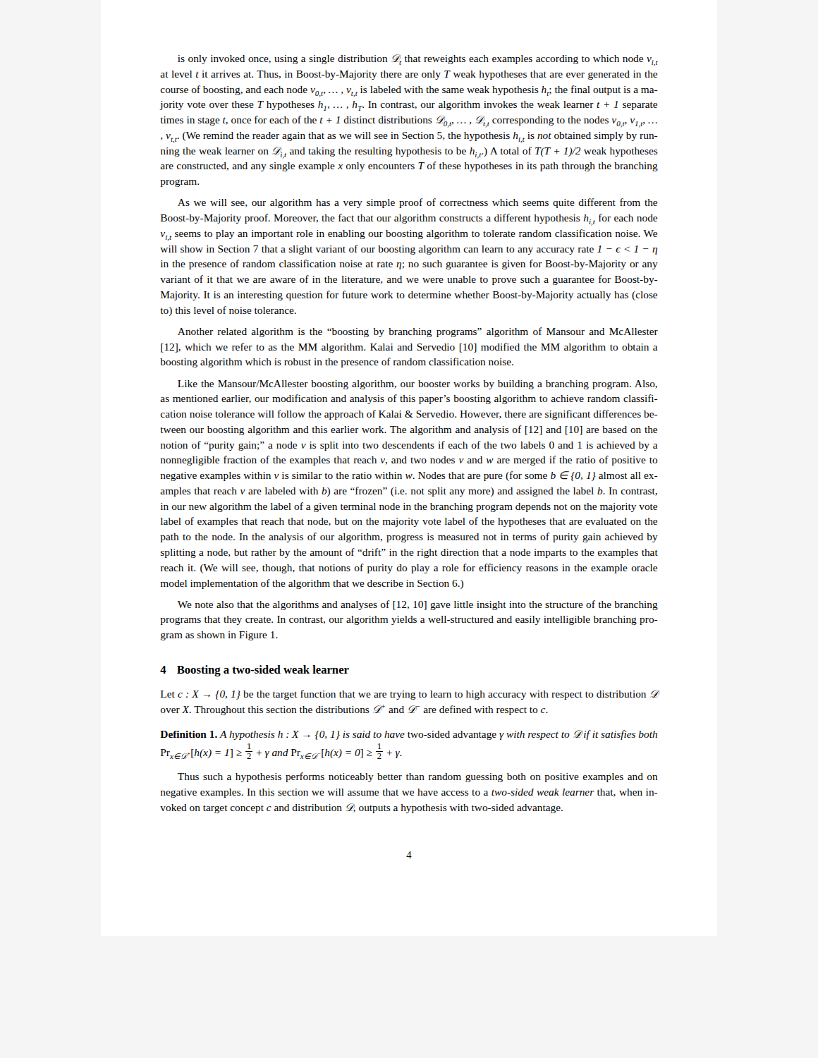is only invoked once, using a single distribution 𝒟t that reweights each examples according to which node vi,t at level t it arrives at. Thus, in Boost-by-Majority there are only T weak hypotheses that are ever generated in the course of boosting, and each node v0,t, … , vt,t is labeled with the same weak hypothesis ht; the final output is a majority vote over these T hypotheses h1, … , hT. In contrast, our algorithm invokes the weak learner t + 1 separate times in stage t, once for each of the t + 1 distinct distributions 𝒟0,t, … , 𝒟t,t corresponding to the nodes v0,t, v1,t, … , vt,t. (We remind the reader again that as we will see in Section 5, the hypothesis hi,t is not obtained simply by running the weak learner on 𝒟i,t and taking the resulting hypothesis to be hi,t.) A total of T(T + 1)/2 weak hypotheses are constructed, and any single example x only encounters T of these hypotheses in its path through the branching program.
As we will see, our algorithm has a very simple proof of correctness which seems quite different from the Boost-by-Majority proof. Moreover, the fact that our algorithm constructs a different hypothesis hi,t for each node vi,t seems to play an important role in enabling our boosting algorithm to tolerate random classification noise. We will show in Section 7 that a slight variant of our boosting algorithm can learn to any accuracy rate 1 − ϵ < 1 − η in the presence of random classification noise at rate η; no such guarantee is given for Boost-by-Majority or any variant of it that we are aware of in the literature, and we were unable to prove such a guarantee for Boost-by-Majority. It is an interesting question for future work to determine whether Boost-by-Majority actually has (close to) this level of noise tolerance.
Another related algorithm is the “boosting by branching programs” algorithm of Mansour and McAllester [12], which we refer to as the MM algorithm. Kalai and Servedio [10] modified the MM algorithm to obtain a boosting algorithm which is robust in the presence of random classification noise.
Like the Mansour/McAllester boosting algorithm, our booster works by building a branching program. Also, as mentioned earlier, our modification and analysis of this paper’s boosting algorithm to achieve random classification noise tolerance will follow the approach of Kalai & Servedio. However, there are significant differences between our boosting algorithm and this earlier work. The algorithm and analysis of [12] and [10] are based on the notion of “purity gain;” a node v is split into two descendents if each of the two labels 0 and 1 is achieved by a nonnegligible fraction of the examples that reach v, and two nodes v and w are merged if the ratio of positive to negative examples within v is similar to the ratio within w. Nodes that are pure (for some b ∈ {0, 1} almost all examples that reach v are labeled with b) are “frozen” (i.e. not split any more) and assigned the label b. In contrast, in our new algorithm the label of a given terminal node in the branching program depends not on the majority vote label of examples that reach that node, but on the majority vote label of the hypotheses that are evaluated on the path to the node. In the analysis of our algorithm, progress is measured not in terms of purity gain achieved by splitting a node, but rather by the amount of “drift” in the right direction that a node imparts to the examples that reach it. (We will see, though, that notions of purity do play a role for efficiency reasons in the example oracle model implementation of the algorithm that we describe in Section 6.)
We note also that the algorithms and analyses of [12, 10] gave little insight into the structure of the branching programs that they create. In contrast, our algorithm yields a well-structured and easily intelligible branching program as shown in Figure 1.
4 Boosting a two-sided weak learner
Let c : X → {0, 1} be the target function that we are trying to learn to high accuracy with respect to distribution 𝒟 over X. Throughout this section the distributions 𝒟+ and 𝒟− are defined with respect to c.
Definition 1. A hypothesis h : X → {0, 1} is said to have two-sided advantage γ with respect to 𝒟 if it satisfies both Prx∈𝒟+[h(x) = 1] ≥ 12 + γ and Prx∈𝒟−[h(x) = 0] ≥ 12 + γ.
Thus such a hypothesis performs noticeably better than random guessing both on positive examples and on negative examples. In this section we will assume that we have access to a two-sided weak learner that, when invoked on target concept c and distribution 𝒟, outputs a hypothesis with two-sided advantage.
4